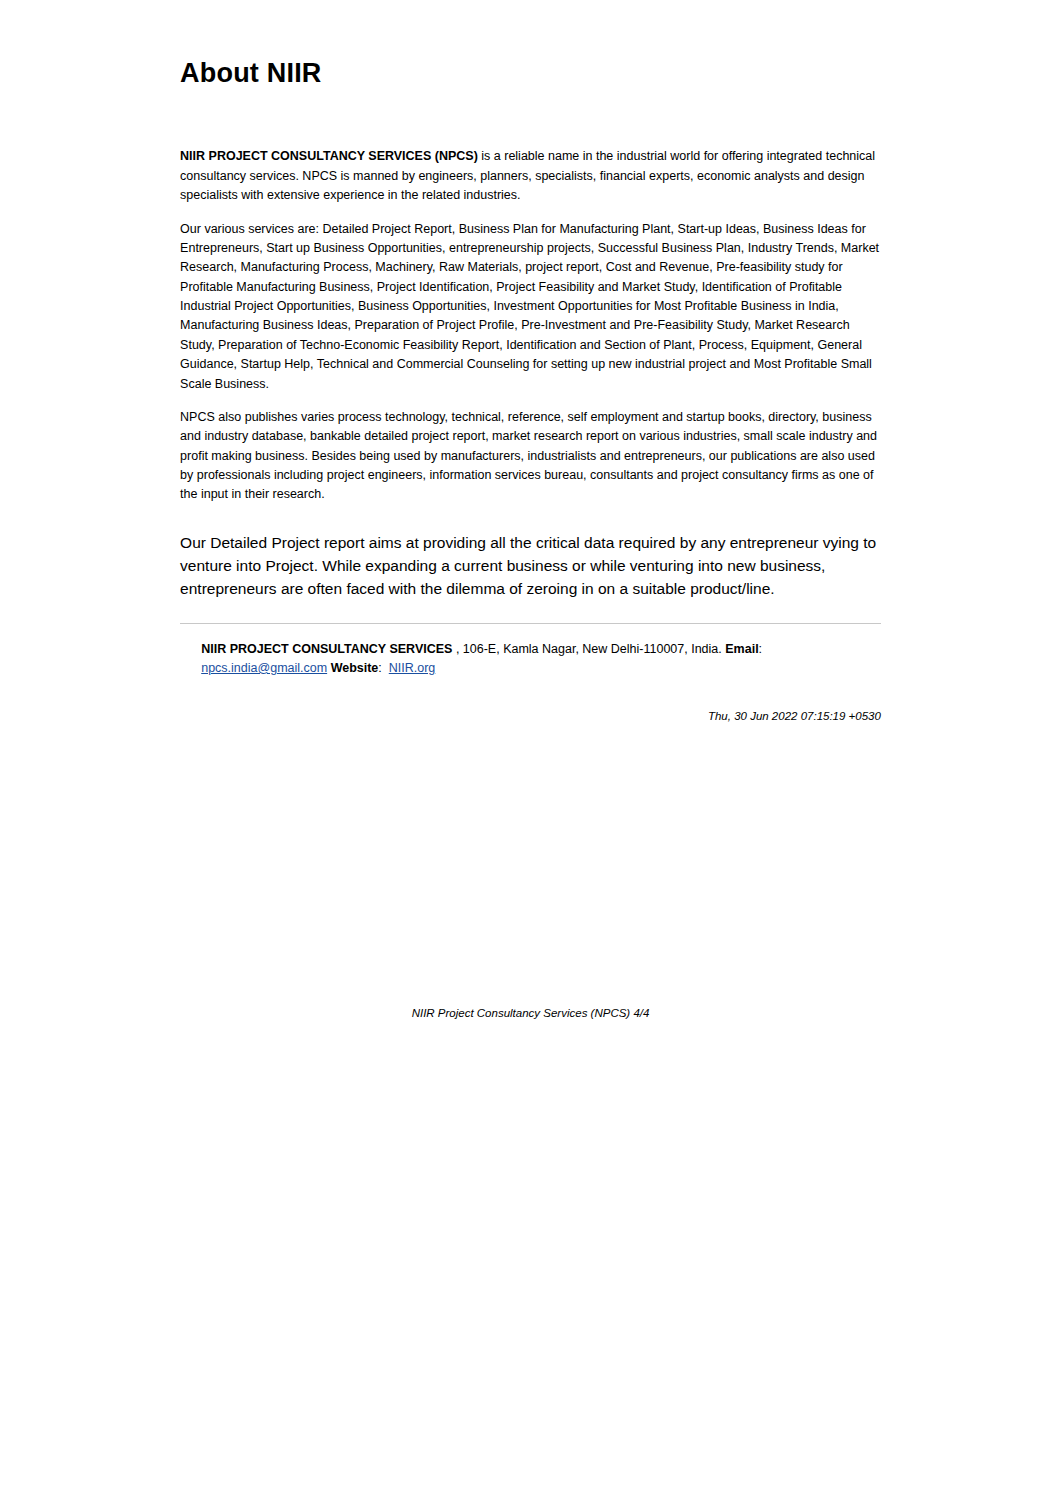About NIIR
NIIR PROJECT CONSULTANCY SERVICES (NPCS) is a reliable name in the industrial world for offering integrated technical consultancy services. NPCS is manned by engineers, planners, specialists, financial experts, economic analysts and design specialists with extensive experience in the related industries.
Our various services are: Detailed Project Report, Business Plan for Manufacturing Plant, Start-up Ideas, Business Ideas for Entrepreneurs, Start up Business Opportunities, entrepreneurship projects, Successful Business Plan, Industry Trends, Market Research, Manufacturing Process, Machinery, Raw Materials, project report, Cost and Revenue, Pre-feasibility study for Profitable Manufacturing Business, Project Identification, Project Feasibility and Market Study, Identification of Profitable Industrial Project Opportunities, Business Opportunities, Investment Opportunities for Most Profitable Business in India, Manufacturing Business Ideas, Preparation of Project Profile, Pre-Investment and Pre-Feasibility Study, Market Research Study, Preparation of Techno-Economic Feasibility Report, Identification and Section of Plant, Process, Equipment, General Guidance, Startup Help, Technical and Commercial Counseling for setting up new industrial project and Most Profitable Small Scale Business.
NPCS also publishes varies process technology, technical, reference, self employment and startup books, directory, business and industry database, bankable detailed project report, market research report on various industries, small scale industry and profit making business. Besides being used by manufacturers, industrialists and entrepreneurs, our publications are also used by professionals including project engineers, information services bureau, consultants and project consultancy firms as one of the input in their research.
Our Detailed Project report aims at providing all the critical data required by any entrepreneur vying to venture into Project. While expanding a current business or while venturing into new business, entrepreneurs are often faced with the dilemma of zeroing in on a suitable product/line.
NIIR PROJECT CONSULTANCY SERVICES , 106-E, Kamla Nagar, New Delhi-110007, India. Email: npcs.india@gmail.com Website: NIIR.org
Thu, 30 Jun 2022 07:15:19 +0530
NIIR Project Consultancy Services (NPCS) 4/4